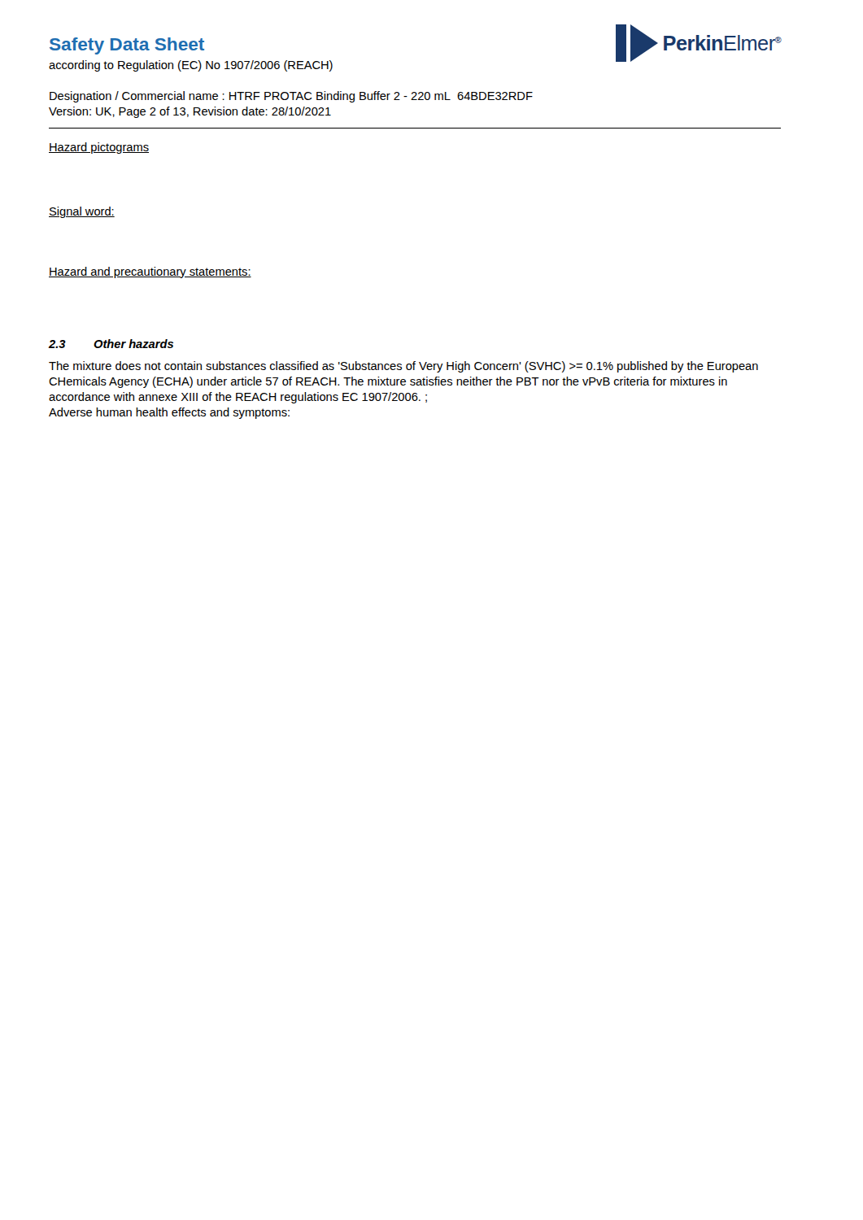PerkinElmer®
Safety Data Sheet
according to Regulation (EC) No 1907/2006 (REACH)
Designation / Commercial name : HTRF PROTAC Binding Buffer 2 - 220 mL 64BDE32RDF
Version: UK, Page 2 of 13, Revision date: 28/10/2021
Hazard pictograms
Signal word:
Hazard and precautionary statements:
2.3 Other hazards
The mixture does not contain substances classified as 'Substances of Very High Concern' (SVHC) >= 0.1% published by the European CHemicals Agency (ECHA) under article 57 of REACH. The mixture satisfies neither the PBT nor the vPvB criteria for mixtures in accordance with annexe XIII of the REACH regulations EC 1907/2006. ;
Adverse human health effects and symptoms: